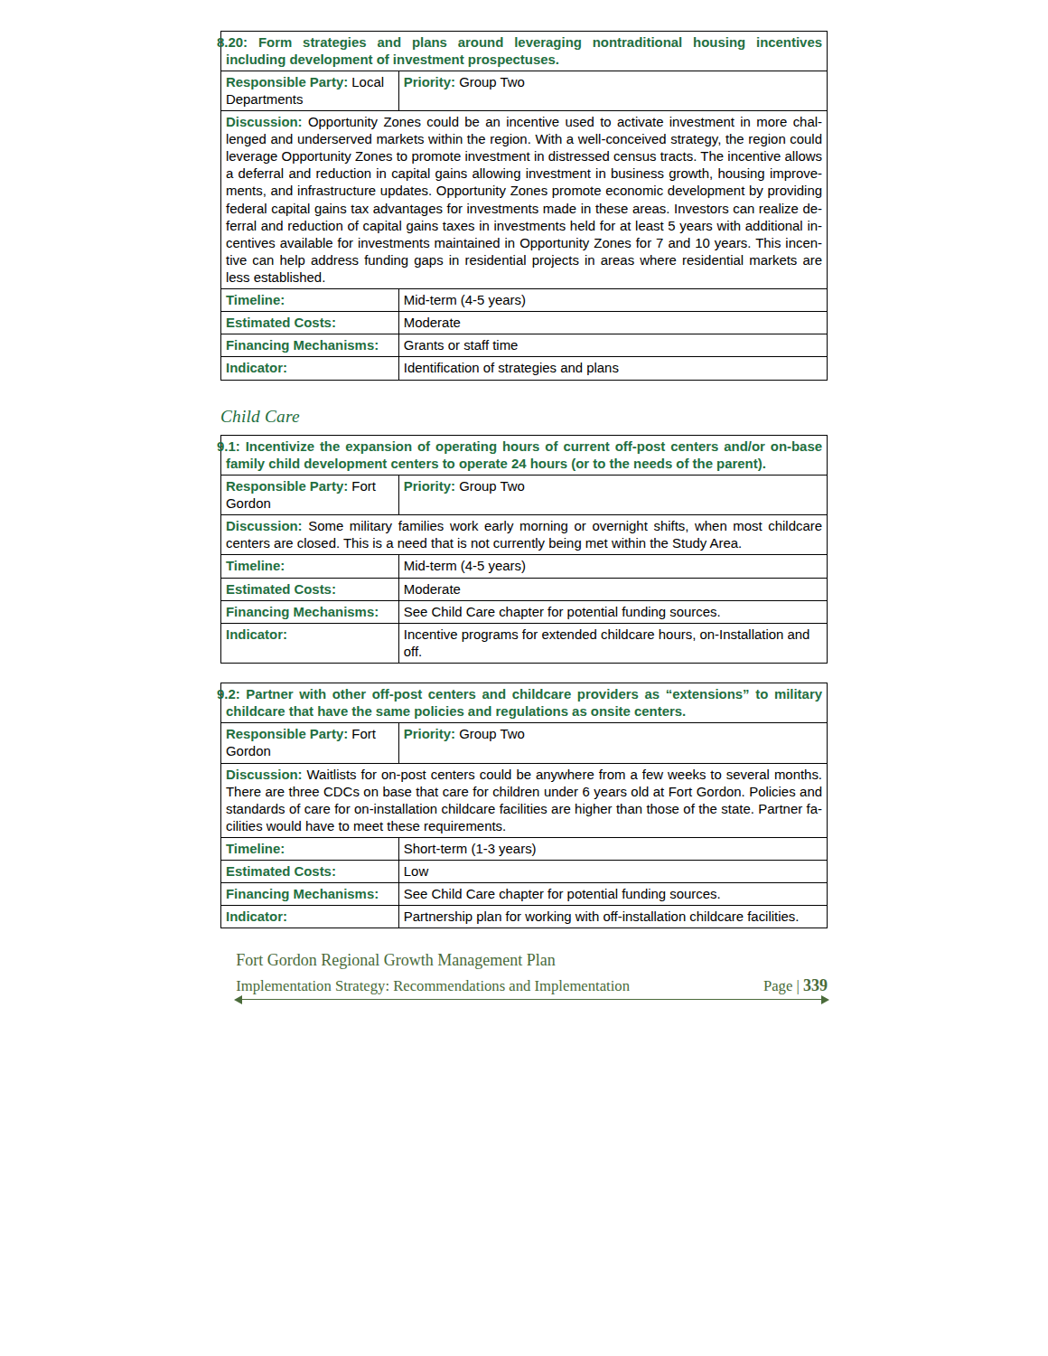| 8.20: Form strategies and plans around leveraging nontraditional housing incentives including development of investment prospectuses. |
| Responsible Party: Local Departments | Priority: Group Two |
| Discussion: Opportunity Zones could be an incentive used to activate investment in more challenged and underserved markets within the region. With a well-conceived strategy, the region could leverage Opportunity Zones to promote investment in distressed census tracts. The incentive allows a deferral and reduction in capital gains allowing investment in business growth, housing improvements, and infrastructure updates. Opportunity Zones promote economic development by providing federal capital gains tax advantages for investments made in these areas. Investors can realize deferral and reduction of capital gains taxes in investments held for at least 5 years with additional incentives available for investments maintained in Opportunity Zones for 7 and 10 years. This incentive can help address funding gaps in residential projects in areas where residential markets are less established. |
| Timeline: | Mid-term (4-5 years) |
| Estimated Costs: | Moderate |
| Financing Mechanisms: | Grants or staff time |
| Indicator: | Identification of strategies and plans |
Child Care
| 9.1: Incentivize the expansion of operating hours of current off-post centers and/or on-base family child development centers to operate 24 hours (or to the needs of the parent). |
| Responsible Party: Fort Gordon | Priority: Group Two |
| Discussion: Some military families work early morning or overnight shifts, when most childcare centers are closed. This is a need that is not currently being met within the Study Area. |
| Timeline: | Mid-term (4-5 years) |
| Estimated Costs: | Moderate |
| Financing Mechanisms: | See Child Care chapter for potential funding sources. |
| Indicator: | Incentive programs for extended childcare hours, on-Installation and off. |
| 9.2: Partner with other off-post centers and childcare providers as “extensions” to military childcare that have the same policies and regulations as onsite centers. |
| Responsible Party: Fort Gordon | Priority: Group Two |
| Discussion: Waitlists for on-post centers could be anywhere from a few weeks to several months. There are three CDCs on base that care for children under 6 years old at Fort Gordon. Policies and standards of care for on-installation childcare facilities are higher than those of the state. Partner facilities would have to meet these requirements. |
| Timeline: | Short-term (1-3 years) |
| Estimated Costs: | Low |
| Financing Mechanisms: | See Child Care chapter for potential funding sources. |
| Indicator: | Partnership plan for working with off-installation childcare facilities. |
Fort Gordon Regional Growth Management Plan
Implementation Strategy: Recommendations and Implementation Page | 339